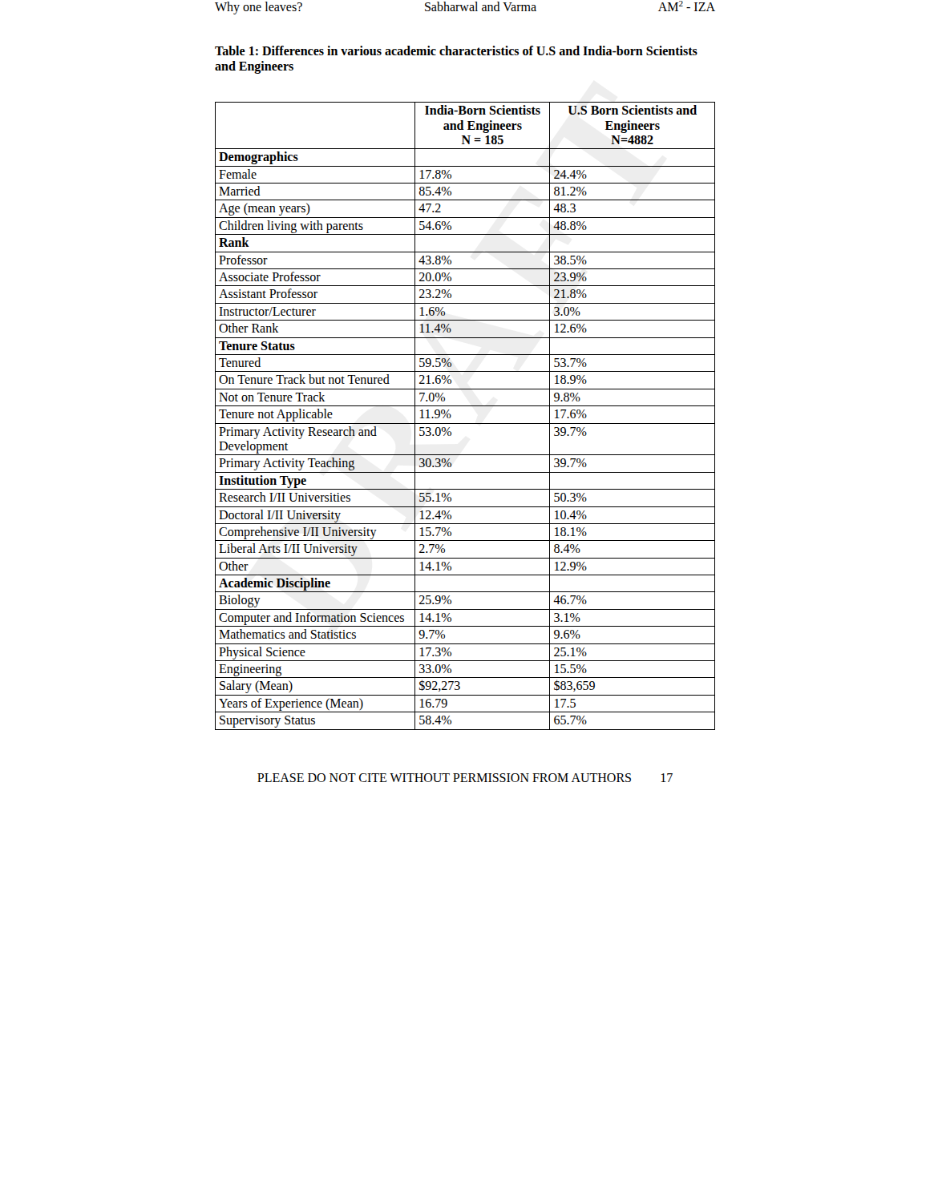DRAFT
Why one leaves?
Sabharwal and Varma
AM2 - IZA
Table 1: Differences in various academic characteristics of U.S and India-born Scientists and Engineers
| | India-Born Scientists and Engineers N = 185 | U.S Born Scientists and Engineers N=4882 |
| --- | --- | --- |
| Demographics | | |
| Female | 17.8% | 24.4% |
| Married | 85.4% | 81.2% |
| Age (mean years) | 47.2 | 48.3 |
| Children living with parents | 54.6% | 48.8% |
| Rank | | |
| Professor | 43.8% | 38.5% |
| Associate Professor | 20.0% | 23.9% |
| Assistant Professor | 23.2% | 21.8% |
| Instructor/Lecturer | 1.6% | 3.0% |
| Other Rank | 11.4% | 12.6% |
| Tenure Status | | |
| Tenured | 59.5% | 53.7% |
| On Tenure Track but not Tenured | 21.6% | 18.9% |
| Not on Tenure Track | 7.0% | 9.8% |
| Tenure not Applicable | 11.9% | 17.6% |
| Primary Activity Research and Development | 53.0% | 39.7% |
| Primary Activity Teaching | 30.3% | 39.7% |
| Institution Type | | |
| Research I/II Universities | 55.1% | 50.3% |
| Doctoral I/II University | 12.4% | 10.4% |
| Comprehensive I/II University | 15.7% | 18.1% |
| Liberal Arts I/II University | 2.7% | 8.4% |
| Other | 14.1% | 12.9% |
| Academic Discipline | | |
| Biology | 25.9% | 46.7% |
| Computer and Information Sciences | 14.1% | 3.1% |
| Mathematics and Statistics | 9.7% | 9.6% |
| Physical Science | 17.3% | 25.1% |
| Engineering | 33.0% | 15.5% |
| Salary (Mean) | $92,273 | $83,659 |
| Years of Experience (Mean) | 16.79 | 17.5 |
| Supervisory Status | 58.4% | 65.7% |
PLEASE DO NOT CITE WITHOUT PERMISSION FROM AUTHORS17